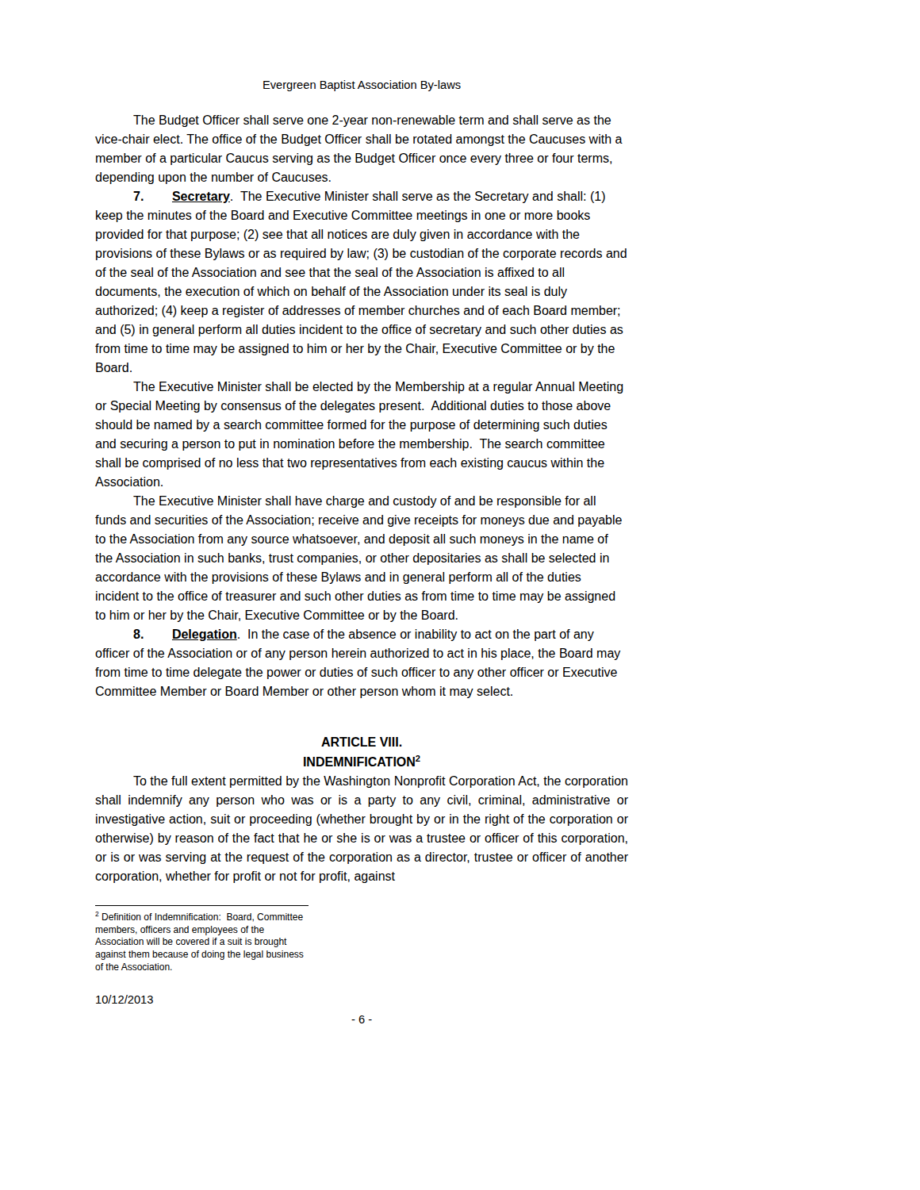Evergreen Baptist Association By-laws
The Budget Officer shall serve one 2-year non-renewable term and shall serve as the vice-chair elect. The office of the Budget Officer shall be rotated amongst the Caucuses with a member of a particular Caucus serving as the Budget Officer once every three or four terms, depending upon the number of Caucuses.
7. Secretary. The Executive Minister shall serve as the Secretary and shall: (1) keep the minutes of the Board and Executive Committee meetings in one or more books provided for that purpose; (2) see that all notices are duly given in accordance with the provisions of these Bylaws or as required by law; (3) be custodian of the corporate records and of the seal of the Association and see that the seal of the Association is affixed to all documents, the execution of which on behalf of the Association under its seal is duly authorized; (4) keep a register of addresses of member churches and of each Board member; and (5) in general perform all duties incident to the office of secretary and such other duties as from time to time may be assigned to him or her by the Chair, Executive Committee or by the Board.
The Executive Minister shall be elected by the Membership at a regular Annual Meeting or Special Meeting by consensus of the delegates present. Additional duties to those above should be named by a search committee formed for the purpose of determining such duties and securing a person to put in nomination before the membership. The search committee shall be comprised of no less that two representatives from each existing caucus within the Association.
The Executive Minister shall have charge and custody of and be responsible for all funds and securities of the Association; receive and give receipts for moneys due and payable to the Association from any source whatsoever, and deposit all such moneys in the name of the Association in such banks, trust companies, or other depositaries as shall be selected in accordance with the provisions of these Bylaws and in general perform all of the duties incident to the office of treasurer and such other duties as from time to time may be assigned to him or her by the Chair, Executive Committee or by the Board.
8. Delegation. In the case of the absence or inability to act on the part of any officer of the Association or of any person herein authorized to act in his place, the Board may from time to time delegate the power or duties of such officer to any other officer or Executive Committee Member or Board Member or other person whom it may select.
ARTICLE VIII.
INDEMNIFICATION2
To the full extent permitted by the Washington Nonprofit Corporation Act, the corporation shall indemnify any person who was or is a party to any civil, criminal, administrative or investigative action, suit or proceeding (whether brought by or in the right of the corporation or otherwise) by reason of the fact that he or she is or was a trustee or officer of this corporation, or is or was serving at the request of the corporation as a director, trustee or officer of another corporation, whether for profit or not for profit, against
2 Definition of Indemnification: Board, Committee members, officers and employees of the Association will be covered if a suit is brought against them because of doing the legal business of the Association.
10/12/2013
- 6 -